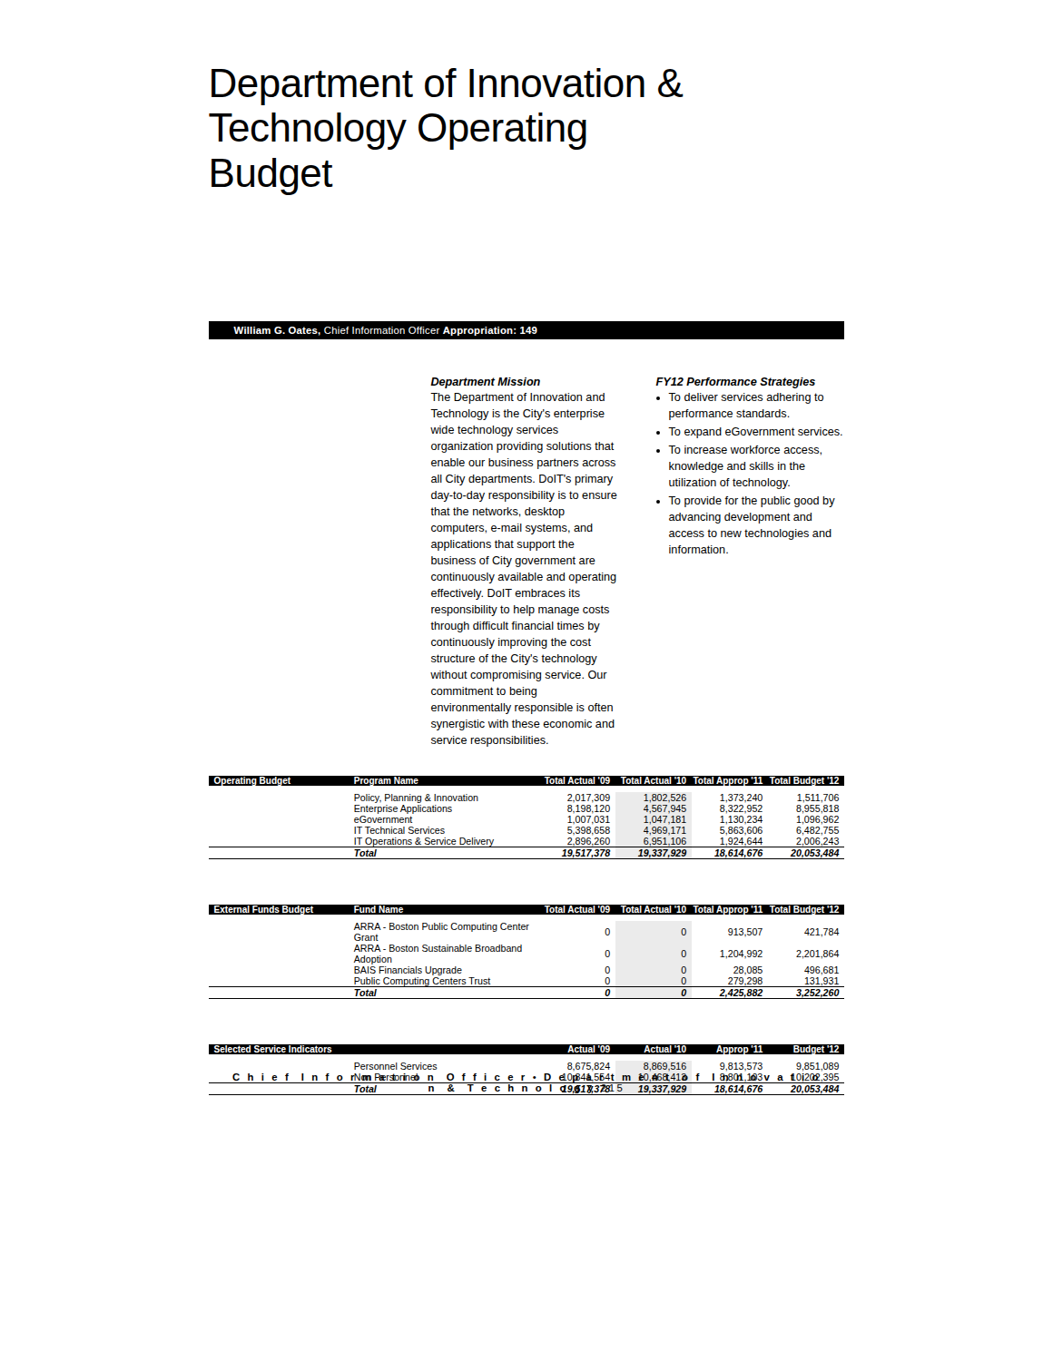Department of Innovation & Technology Operating
Budget
William G. Oates, Chief Information Officer Appropriation: 149
Department Mission
The Department of Innovation and Technology is the City's enterprise wide technology services organization providing solutions that enable our business partners across all City departments. DoIT's primary day-to-day responsibility is to ensure that the networks, desktop computers, e-mail systems, and applications that support the business of City government are continuously available and operating effectively. DoIT embraces its responsibility to help manage costs through difficult financial times by continuously improving the cost structure of the City's technology without compromising service. Our commitment to being environmentally responsible is often synergistic with these economic and service responsibilities.
FY12 Performance Strategies
To deliver services adhering to performance standards.
To expand eGovernment services.
To increase workforce access, knowledge and skills in the utilization of technology.
To provide for the public good by advancing development and access to new technologies and information.
| Operating Budget | Program Name | Total Actual '09 | Total Actual '10 | Total Approp '11 | Total Budget '12 |
| | Policy, Planning & Innovation | 2,017,309 | 1,802,526 | 1,373,240 | 1,511,706 |
| | Enterprise Applications | 8,198,120 | 4,567,945 | 8,322,952 | 8,955,818 |
| | eGovernment | 1,007,031 | 1,047,181 | 1,130,234 | 1,096,962 |
| | IT Technical Services | 5,398,658 | 4,969,171 | 5,863,606 | 6,482,755 |
| | IT Operations & Service Delivery | 2,896,260 | 6,951,106 | 1,924,644 | 2,006,243 |
| | Total | 19,517,378 | 19,337,929 | 18,614,676 | 20,053,484 |
| External Funds Budget | Fund Name | Total Actual '09 | Total Actual '10 | Total Approp '11 | Total Budget '12 |
| | ARRA - Boston Public Computing Center Grant | 0 | 0 | 913,507 | 421,784 |
| | ARRA - Boston Sustainable Broadband Adoption | 0 | 0 | 1,204,992 | 2,201,864 |
| | BAIS Financials Upgrade | 0 | 0 | 28,085 | 496,681 |
| | Public Computing Centers Trust | 0 | 0 | 279,298 | 131,931 |
| | Total | 0 | 0 | 2,425,882 | 3,252,260 |
| Selected Service Indicators | Actual '09 | Actual '10 | Approp '11 | Budget '12 |
| | Personnel Services | 8,675,824 | 8,869,516 | 9,813,573 | 9,851,089 |
| | Non Personnel | 10,841,554 | 10,468,413 | 8,801,103 | 10,202,395 |
| | Total | 19,517,378 | 19,337,929 | 18,614,676 | 20,053,484 |
C h i e f I n f o r m a t i o n O f f i c e r • D e p a r t m e n t o f I n n o v a t i o n & T e c h n o l o g y 215